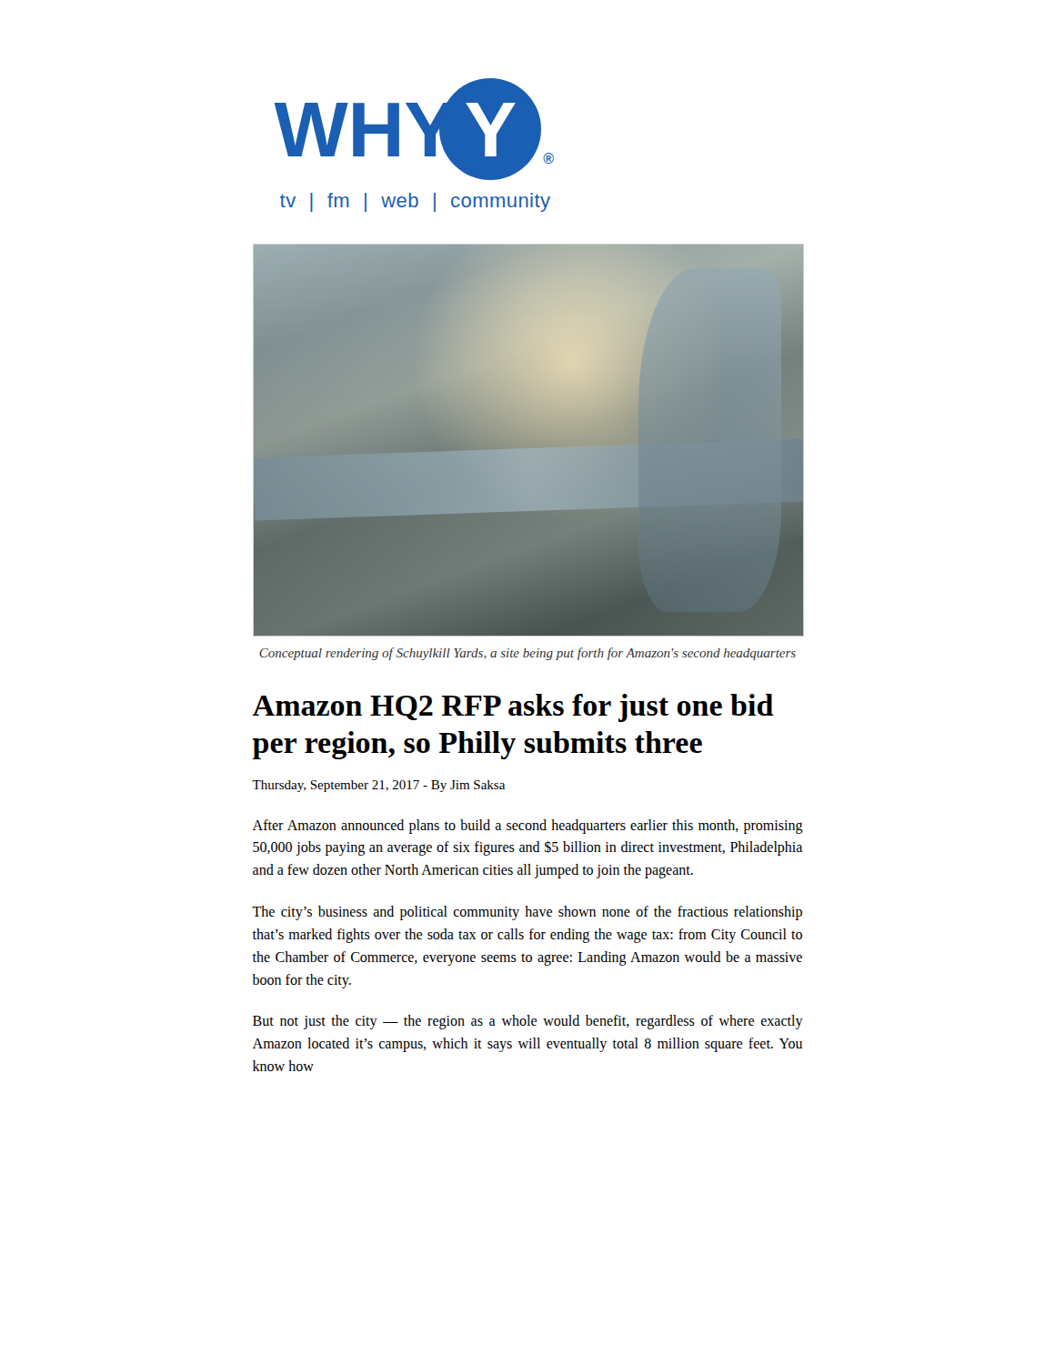WHY Y®
tv|fm|web|community
Conceptual rendering of Schuylkill Yards, a site being put forth for Amazon's second headquarters
Amazon HQ2 RFP asks for just one bid per region, so Philly submits three
Thursday, September 21, 2017 - By Jim Saksa
After Amazon announced plans to build a second headquarters earlier this month, promising 50,000 jobs paying an average of six figures and $5 billion in direct investment, Philadelphia and a few dozen other North American cities all jumped to join the pageant.
The city’s business and political community have shown none of the fractious relationship that’s marked fights over the soda tax or calls for ending the wage tax: from City Council to the Chamber of Commerce, everyone seems to agree: Landing Amazon would be a massive boon for the city.
But not just the city — the region as a whole would benefit, regardless of where exactly Amazon located it’s campus, which it says will eventually total 8 million square feet. You know how